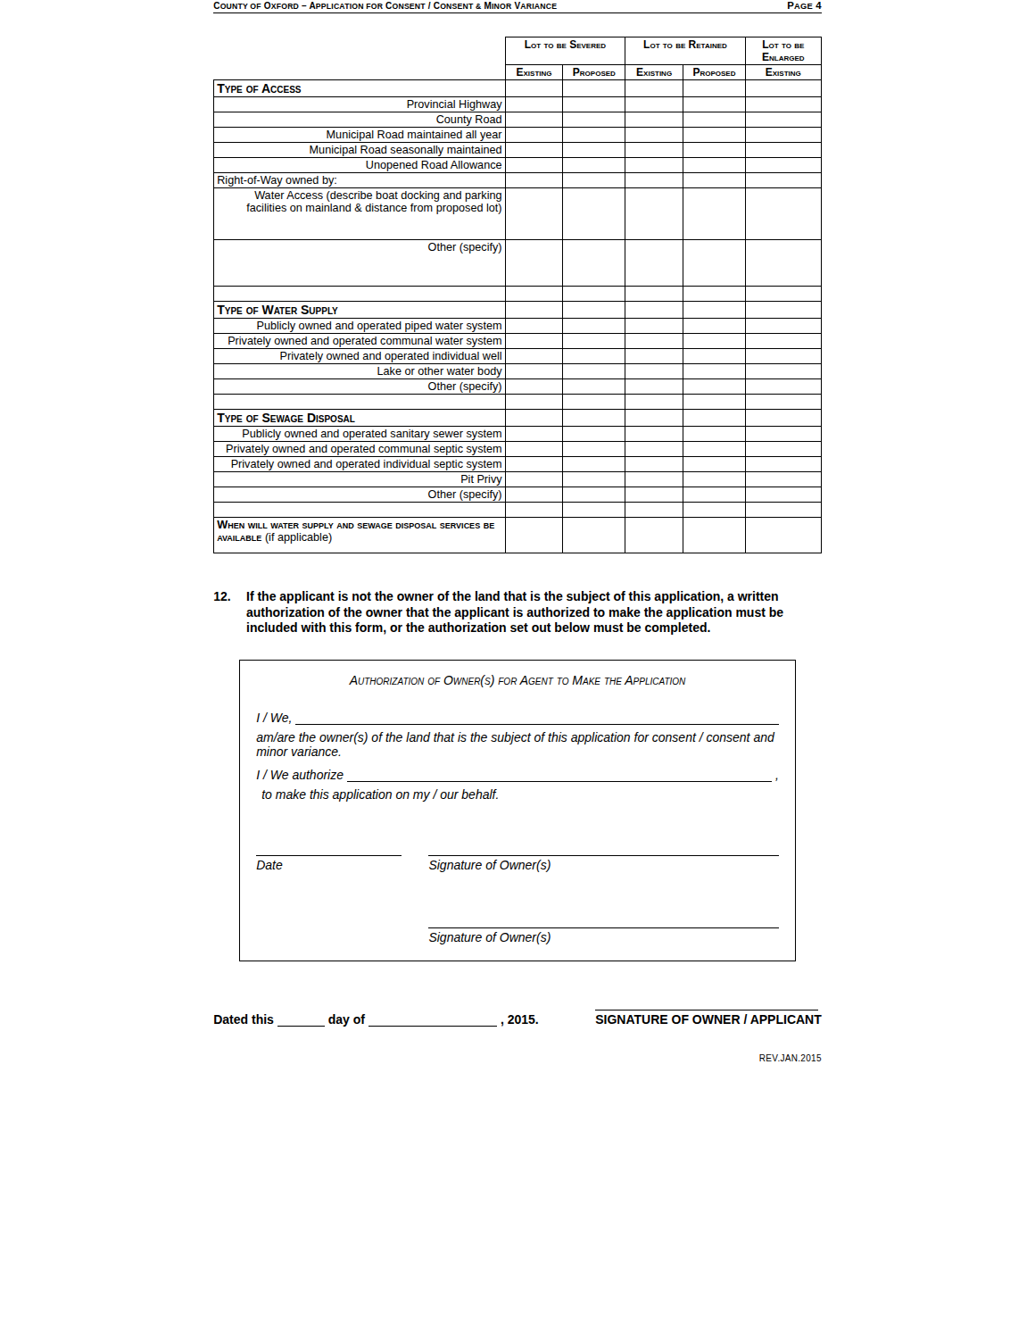COUNTY OF OXFORD – APPLICATION FOR CONSENT / CONSENT & MINOR VARIANCE
PAGE 4
| | Lot to be Severed | Lot to be Retained | Lot to be Enlarged |
| | Existing | Proposed | Existing | Proposed | Existing |
| Type of Access | | | | | |
| Provincial Highway | | | | | |
| County Road | | | | | |
| Municipal Road maintained all year | | | | | |
| Municipal Road seasonally maintained | | | | | |
| Unopened Road Allowance | | | | | |
| Right-of-Way owned by: | | | | | |
| Water Access (describe boat docking and parking facilities on mainland & distance from proposed lot) | | | | | |
| Other (specify) | | | | | |
| Type of Water Supply | | | | | |
| Publicly owned and operated piped water system | | | | | |
| Privately owned and operated communal water system | | | | | |
| Privately owned and operated individual well | | | | | |
| Lake or other water body | | | | | |
| Other (specify) | | | | | |
| Type of Sewage Disposal | | | | | |
| Publicly owned and operated sanitary sewer system | | | | | |
| Privately owned and operated communal septic system | | | | | |
| Privately owned and operated individual septic system | | | | | |
| Pit Privy | | | | | |
| Other (specify) | | | | | |
| When will water supply and sewage disposal services be available (if applicable) | | | | | |
12.
If the applicant is not the owner of the land that is the subject of this application, a written authorization of the owner that the applicant is authorized to make the application must be included with this form, or the authorization set out below must be completed.
Authorization of Owner(s) for Agent to Make the Application
I / We,
am/are the owner(s) of the land that is the subject of this application for consent / consent and minor variance.
I / We authorize ,
to make this application on my / our behalf.
Date
Signature of Owner(s)
Signature of Owner(s)
Dated this day of , 2015.
SIGNATURE OF OWNER / APPLICANT
REV.JAN.2015